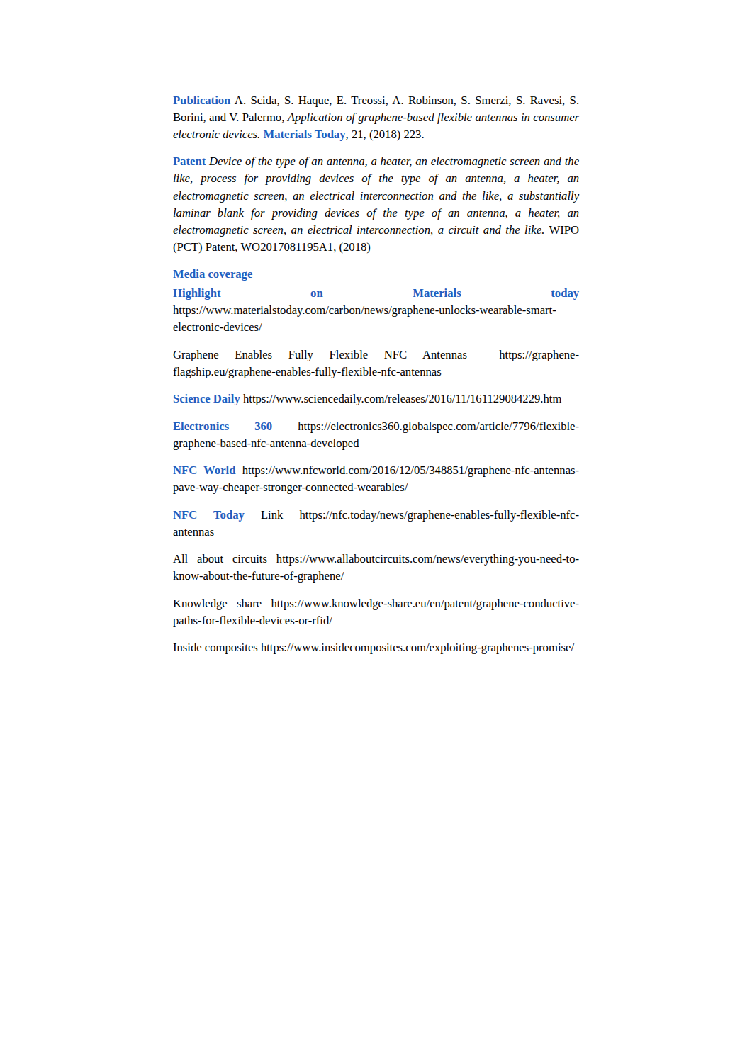Publication A. Scida, S. Haque, E. Treossi, A. Robinson, S. Smerzi, S. Ravesi, S. Borini, and V. Palermo, Application of graphene-based flexible antennas in consumer electronic devices. Materials Today, 21, (2018) 223.
Patent Device of the type of an antenna, a heater, an electromagnetic screen and the like, process for providing devices of the type of an antenna, a heater, an electromagnetic screen, an electrical interconnection and the like, a substantially laminar blank for providing devices of the type of an antenna, a heater, an electromagnetic screen, an electrical interconnection, a circuit and the like. WIPO (PCT) Patent, WO2017081195A1, (2018)
Media coverage
Highlight on Materials today https://www.materialstoday.com/carbon/news/graphene-unlocks-wearable-smart-electronic-devices/
Graphene Enables Fully Flexible NFC Antennas https://graphene-flagship.eu/graphene-enables-fully-flexible-nfc-antennas
Science Daily https://www.sciencedaily.com/releases/2016/11/161129084229.htm
Electronics 360 https://electronics360.globalspec.com/article/7796/flexible-graphene-based-nfc-antenna-developed
NFC World https://www.nfcworld.com/2016/12/05/348851/graphene-nfc-antennas-pave-way-cheaper-stronger-connected-wearables/
NFC Today Link https://nfc.today/news/graphene-enables-fully-flexible-nfc-antennas
All about circuits https://www.allaboutcircuits.com/news/everything-you-need-to-know-about-the-future-of-graphene/
Knowledge share https://www.knowledge-share.eu/en/patent/graphene-conductive-paths-for-flexible-devices-or-rfid/
Inside composites https://www.insidecomposites.com/exploiting-graphenes-promise/